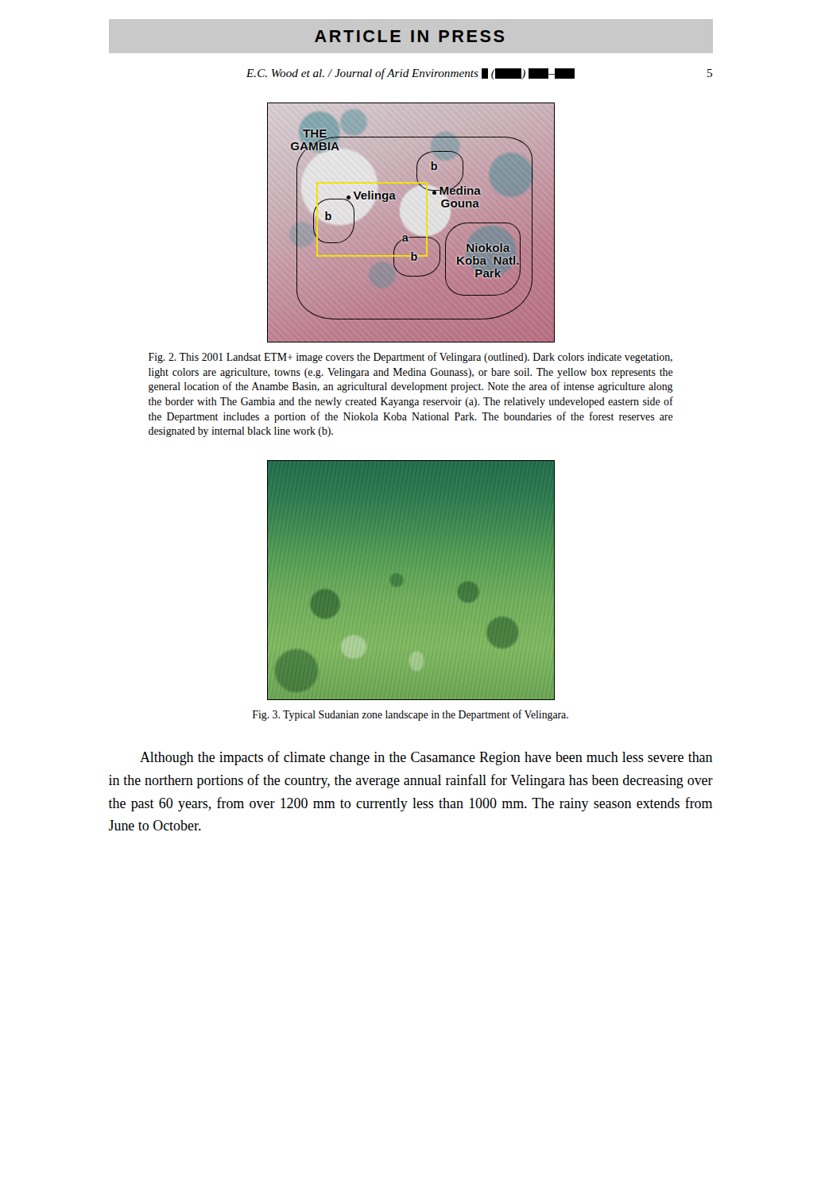ARTICLE IN PRESS
E.C. Wood et al. / Journal of Arid Environments ( ) – 5
THE
GAMBIA Velinga Medina
Gouna Niokola
Koba Natl.
Park a b b b
Fig. 2. This 2001 Landsat ETM+ image covers the Department of Velingara (outlined). Dark colors indicate vegetation, light colors are agriculture, towns (e.g. Velingara and Medina Gounass), or bare soil. The yellow box represents the general location of the Anambe Basin, an agricultural development project. Note the area of intense agriculture along the border with The Gambia and the newly created Kayanga reservoir (a). The relatively undeveloped eastern side of the Department includes a portion of the Niokola Koba National Park. The boundaries of the forest reserves are designated by internal black line work (b).
Fig. 3. Typical Sudanian zone landscape in the Department of Velingara.
Although the impacts of climate change in the Casamance Region have been much less severe than in the northern portions of the country, the average annual rainfall for Velingara has been decreasing over the past 60 years, from over 1200 mm to currently less than 1000 mm. The rainy season extends from June to October.